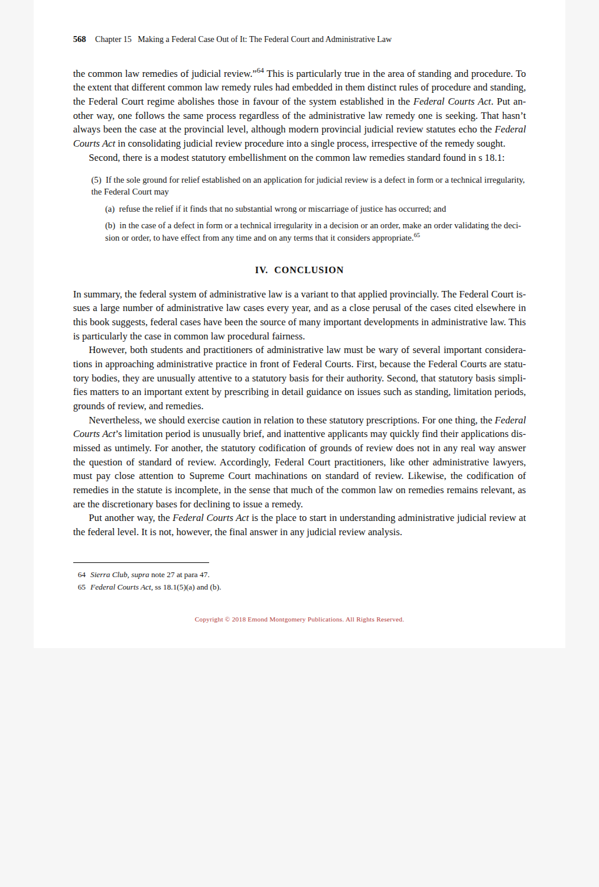568 Chapter 15 Making a Federal Case Out of It: The Federal Court and Administrative Law
the common law remedies of judicial review.”64 This is particularly true in the area of standing and procedure. To the extent that different common law remedy rules had embedded in them distinct rules of procedure and standing, the Federal Court regime abolishes those in favour of the system established in the Federal Courts Act. Put another way, one follows the same process regardless of the administrative law remedy one is seeking. That hasn’t always been the case at the provincial level, although modern provincial judicial review statutes echo the Federal Courts Act in consolidating judicial review procedure into a single process, irrespective of the remedy sought.
Second, there is a modest statutory embellishment on the common law remedies standard found in s 18.1:
(5) If the sole ground for relief established on an application for judicial review is a defect in form or a technical irregularity, the Federal Court may
(a) refuse the relief if it finds that no substantial wrong or miscarriage of justice has occurred; and
(b) in the case of a defect in form or a technical irregularity in a decision or an order, make an order validating the decision or order, to have effect from any time and on any terms that it considers appropriate.65
IV. Conclusion
In summary, the federal system of administrative law is a variant to that applied provincially. The Federal Court issues a large number of administrative law cases every year, and as a close perusal of the cases cited elsewhere in this book suggests, federal cases have been the source of many important developments in administrative law. This is particularly the case in common law procedural fairness.
However, both students and practitioners of administrative law must be wary of several important considerations in approaching administrative practice in front of Federal Courts. First, because the Federal Courts are statutory bodies, they are unusually attentive to a statutory basis for their authority. Second, that statutory basis simplifies matters to an important extent by prescribing in detail guidance on issues such as standing, limitation periods, grounds of review, and remedies.
Nevertheless, we should exercise caution in relation to these statutory prescriptions. For one thing, the Federal Courts Act’s limitation period is unusually brief, and inattentive applicants may quickly find their applications dismissed as untimely. For another, the statutory codification of grounds of review does not in any real way answer the question of standard of review. Accordingly, Federal Court practitioners, like other administrative lawyers, must pay close attention to Supreme Court machinations on standard of review. Likewise, the codification of remedies in the statute is incomplete, in the sense that much of the common law on remedies remains relevant, as are the discretionary bases for declining to issue a remedy.
Put another way, the Federal Courts Act is the place to start in understanding administrative judicial review at the federal level. It is not, however, the final answer in any judicial review analysis.
Sierra Club, supra note 27 at para 47.
Federal Courts Act, ss 18.1(5)(a) and (b).
Copyright © 2018 Emond Montgomery Publications. All Rights Reserved.